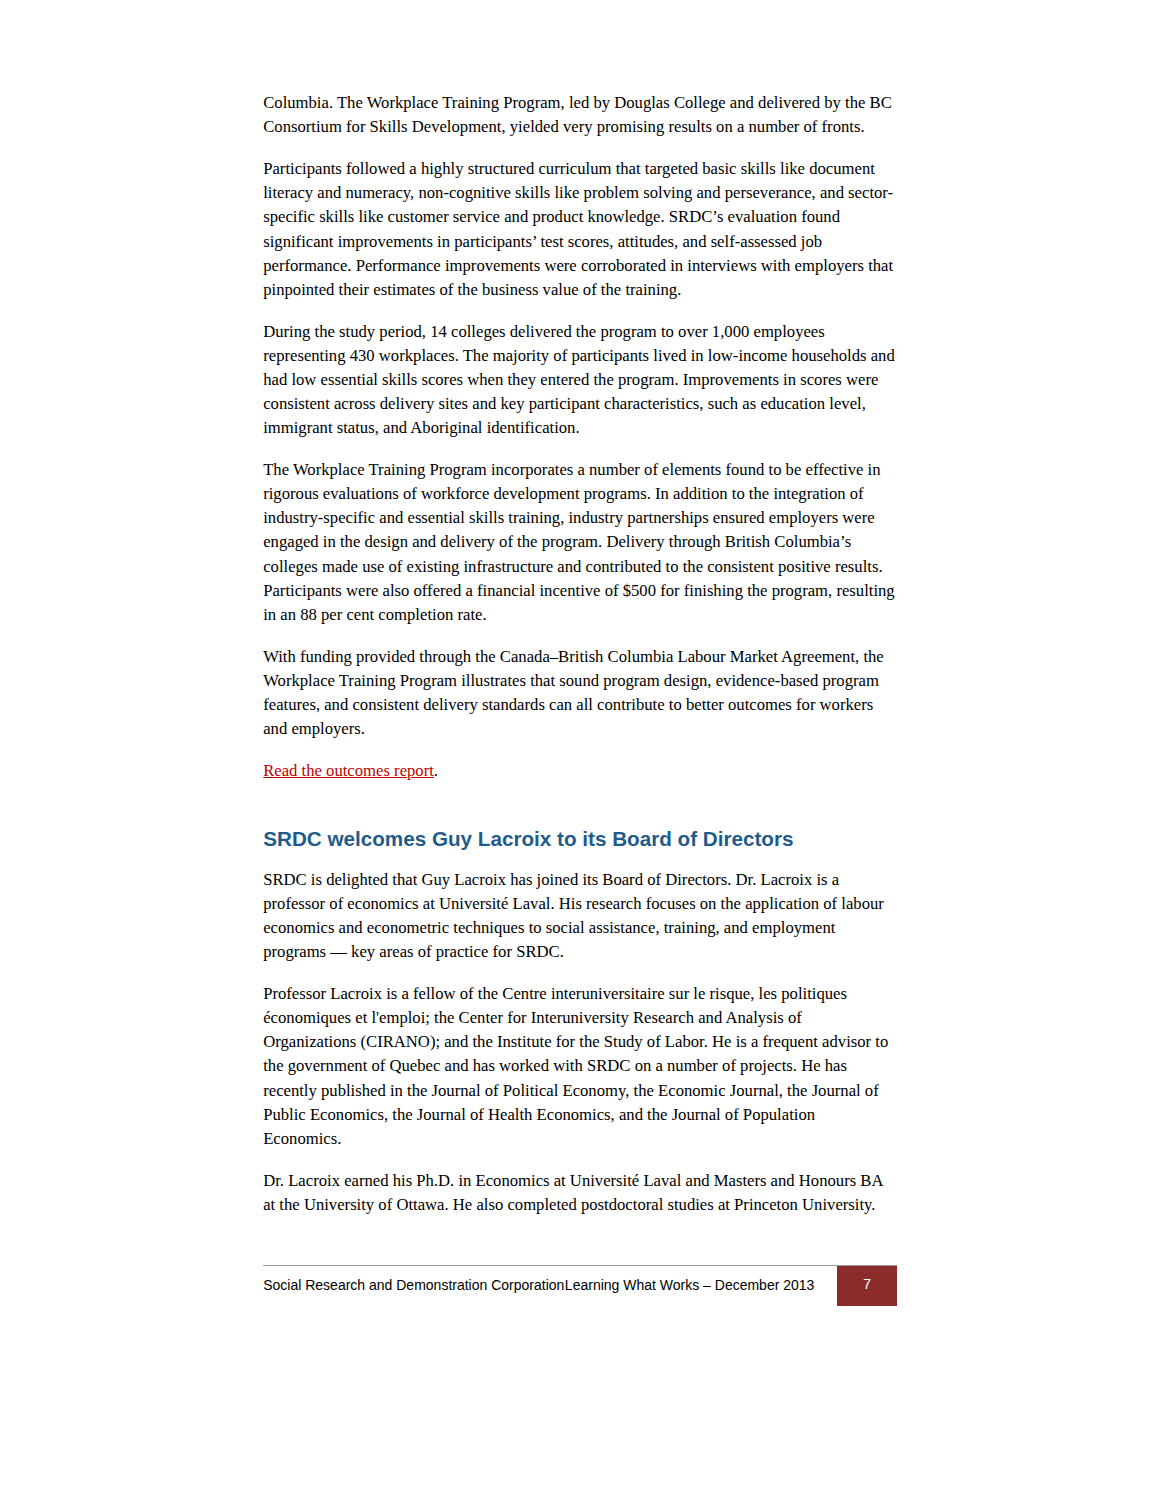Columbia. The Workplace Training Program, led by Douglas College and delivered by the BC Consortium for Skills Development, yielded very promising results on a number of fronts.
Participants followed a highly structured curriculum that targeted basic skills like document literacy and numeracy, non-cognitive skills like problem solving and perseverance, and sector-specific skills like customer service and product knowledge. SRDC’s evaluation found significant improvements in participants’ test scores, attitudes, and self-assessed job performance. Performance improvements were corroborated in interviews with employers that pinpointed their estimates of the business value of the training.
During the study period, 14 colleges delivered the program to over 1,000 employees representing 430 workplaces. The majority of participants lived in low-income households and had low essential skills scores when they entered the program. Improvements in scores were consistent across delivery sites and key participant characteristics, such as education level, immigrant status, and Aboriginal identification.
The Workplace Training Program incorporates a number of elements found to be effective in rigorous evaluations of workforce development programs. In addition to the integration of industry-specific and essential skills training, industry partnerships ensured employers were engaged in the design and delivery of the program. Delivery through British Columbia’s colleges made use of existing infrastructure and contributed to the consistent positive results. Participants were also offered a financial incentive of $500 for finishing the program, resulting in an 88 per cent completion rate.
With funding provided through the Canada–British Columbia Labour Market Agreement, the Workplace Training Program illustrates that sound program design, evidence-based program features, and consistent delivery standards can all contribute to better outcomes for workers and employers.
Read the outcomes report.
SRDC welcomes Guy Lacroix to its Board of Directors
SRDC is delighted that Guy Lacroix has joined its Board of Directors. Dr. Lacroix is a professor of economics at Université Laval. His research focuses on the application of labour economics and econometric techniques to social assistance, training, and employment programs — key areas of practice for SRDC.
Professor Lacroix is a fellow of the Centre interuniversitaire sur le risque, les politiques économiques et l'emploi; the Center for Interuniversity Research and Analysis of Organizations (CIRANO); and the Institute for the Study of Labor. He is a frequent advisor to the government of Quebec and has worked with SRDC on a number of projects. He has recently published in the Journal of Political Economy, the Economic Journal, the Journal of Public Economics, the Journal of Health Economics, and the Journal of Population Economics.
Dr. Lacroix earned his Ph.D. in Economics at Université Laval and Masters and Honours BA at the University of Ottawa. He also completed postdoctoral studies at Princeton University.
Social Research and Demonstration Corporation
Learning What Works – December 2013
7